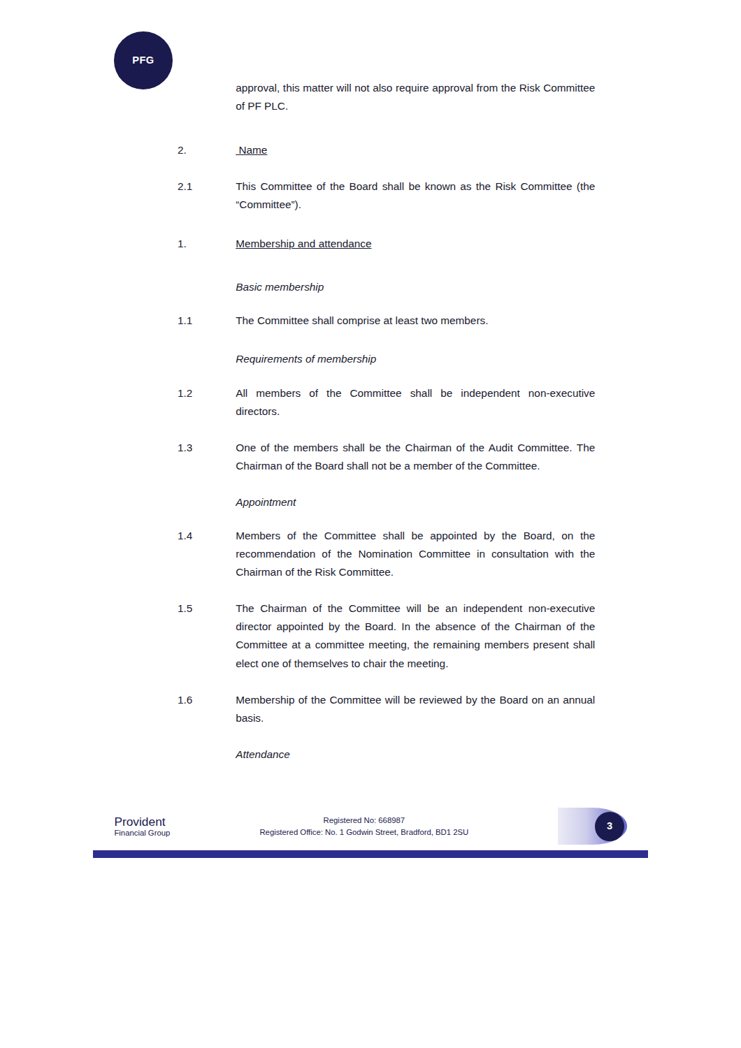PFG
approval, this matter will not also require approval from the Risk Committee of PF PLC.
2. Name
2.1 This Committee of the Board shall be known as the Risk Committee (the “Committee”).
1. Membership and attendance
Basic membership
1.1 The Committee shall comprise at least two members.
Requirements of membership
1.2 All members of the Committee shall be independent non-executive directors.
1.3 One of the members shall be the Chairman of the Audit Committee. The Chairman of the Board shall not be a member of the Committee.
Appointment
1.4 Members of the Committee shall be appointed by the Board, on the recommendation of the Nomination Committee in consultation with the Chairman of the Risk Committee.
1.5 The Chairman of the Committee will be an independent non-executive director appointed by the Board. In the absence of the Chairman of the Committee at a committee meeting, the remaining members present shall elect one of themselves to chair the meeting.
1.6 Membership of the Committee will be reviewed by the Board on an annual basis.
Attendance
Provident
Financial Group
Registered No: 668987
Registered Office: No. 1 Godwin Street, Bradford, BD1 2SU
3